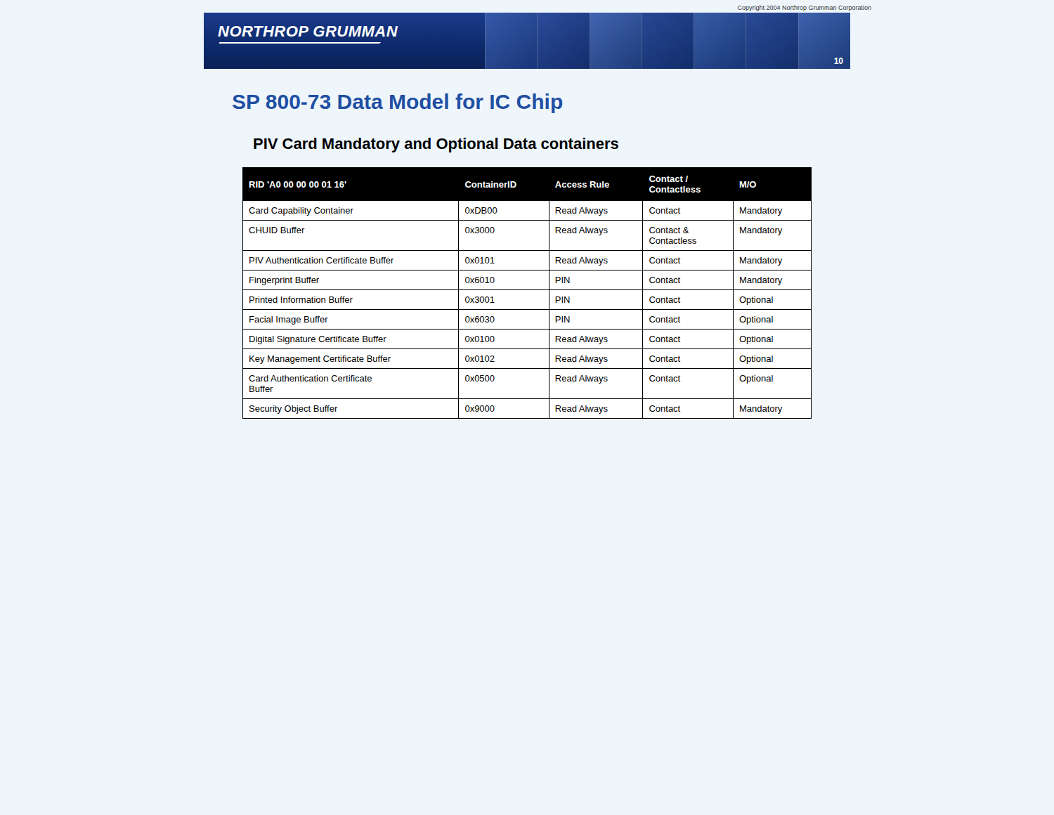Copyright 2004 Northrop Grumman Corporation
NORTHROP GRUMMAN
10
SP 800-73 Data Model for IC Chip
PIV Card Mandatory and Optional Data containers
| RID 'A0 00 00 00 01 16' | ContainerID | Access Rule | Contact / Contactless | M/O |
| --- | --- | --- | --- | --- |
| Card Capability Container | 0xDB00 | Read Always | Contact | Mandatory |
| CHUID Buffer | 0x3000 | Read Always | Contact & Contactless | Mandatory |
| PIV Authentication Certificate Buffer | 0x0101 | Read Always | Contact | Mandatory |
| Fingerprint Buffer | 0x6010 | PIN | Contact | Mandatory |
| Printed Information Buffer | 0x3001 | PIN | Contact | Optional |
| Facial Image Buffer | 0x6030 | PIN | Contact | Optional |
| Digital Signature Certificate Buffer | 0x0100 | Read Always | Contact | Optional |
| Key Management Certificate Buffer | 0x0102 | Read Always | Contact | Optional |
| Card Authentication Certificate Buffer | 0x0500 | Read Always | Contact | Optional |
| Security Object Buffer | 0x9000 | Read Always | Contact | Mandatory |